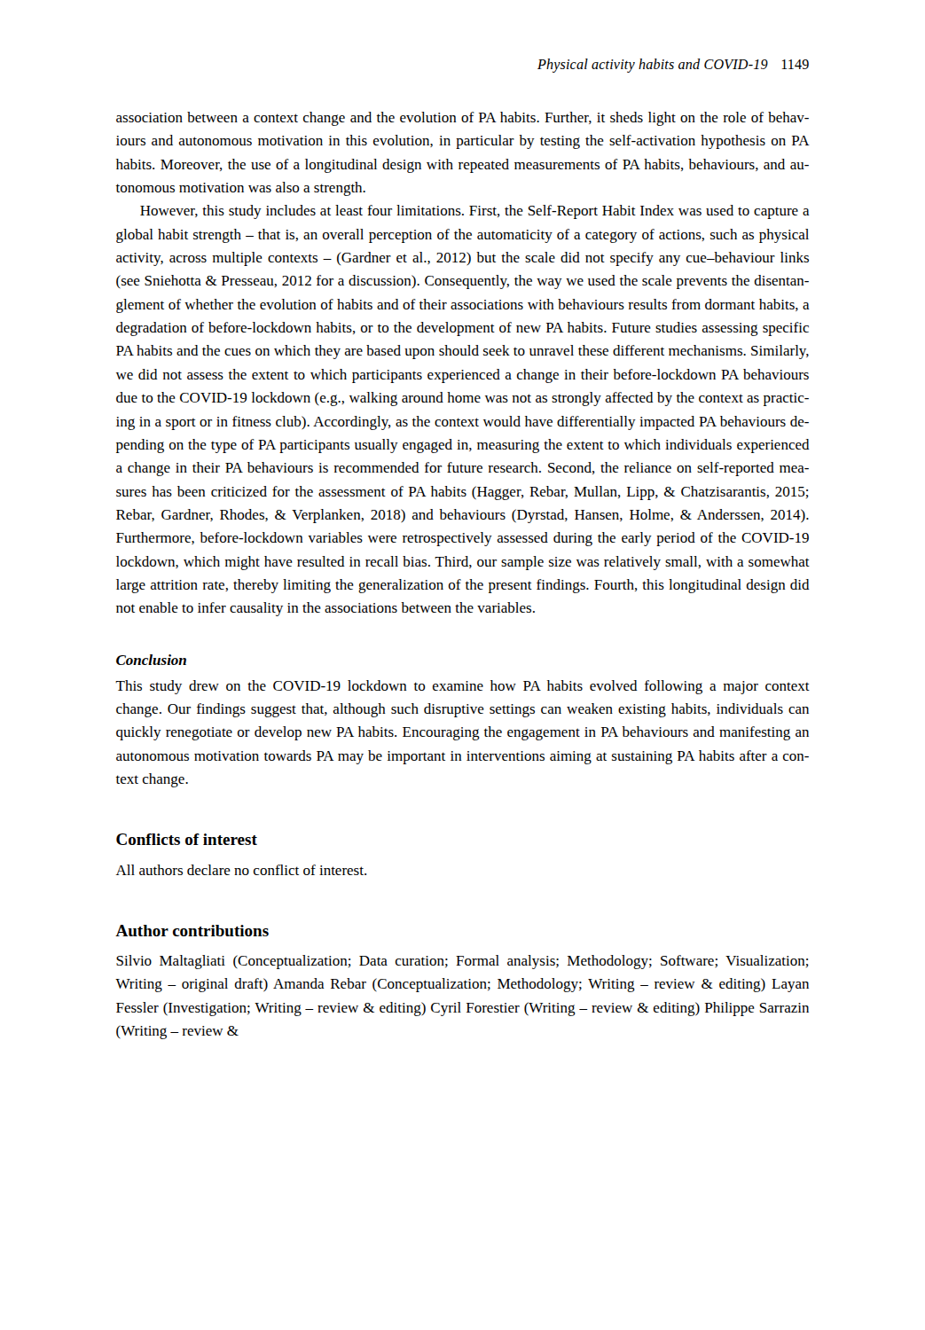Physical activity habits and COVID-191149
association between a context change and the evolution of PA habits. Further, it sheds light on the role of behaviours and autonomous motivation in this evolution, in particular by testing the self-activation hypothesis on PA habits. Moreover, the use of a longitudinal design with repeated measurements of PA habits, behaviours, and autonomous motivation was also a strength.
However, this study includes at least four limitations. First, the Self-Report Habit Index was used to capture a global habit strength – that is, an overall perception of the automaticity of a category of actions, such as physical activity, across multiple contexts – (Gardner et al., 2012) but the scale did not specify any cue–behaviour links (see Sniehotta & Presseau, 2012 for a discussion). Consequently, the way we used the scale prevents the disentanglement of whether the evolution of habits and of their associations with behaviours results from dormant habits, a degradation of before-lockdown habits, or to the development of new PA habits. Future studies assessing specific PA habits and the cues on which they are based upon should seek to unravel these different mechanisms. Similarly, we did not assess the extent to which participants experienced a change in their before-lockdown PA behaviours due to the COVID-19 lockdown (e.g., walking around home was not as strongly affected by the context as practicing in a sport or in fitness club). Accordingly, as the context would have differentially impacted PA behaviours depending on the type of PA participants usually engaged in, measuring the extent to which individuals experienced a change in their PA behaviours is recommended for future research. Second, the reliance on self-reported measures has been criticized for the assessment of PA habits (Hagger, Rebar, Mullan, Lipp, & Chatzisarantis, 2015; Rebar, Gardner, Rhodes, & Verplanken, 2018) and behaviours (Dyrstad, Hansen, Holme, & Anderssen, 2014). Furthermore, before-lockdown variables were retrospectively assessed during the early period of the COVID-19 lockdown, which might have resulted in recall bias. Third, our sample size was relatively small, with a somewhat large attrition rate, thereby limiting the generalization of the present findings. Fourth, this longitudinal design did not enable to infer causality in the associations between the variables.
Conclusion
This study drew on the COVID-19 lockdown to examine how PA habits evolved following a major context change. Our findings suggest that, although such disruptive settings can weaken existing habits, individuals can quickly renegotiate or develop new PA habits. Encouraging the engagement in PA behaviours and manifesting an autonomous motivation towards PA may be important in interventions aiming at sustaining PA habits after a context change.
Conflicts of interest
All authors declare no conflict of interest.
Author contributions
Silvio Maltagliati (Conceptualization; Data curation; Formal analysis; Methodology; Software; Visualization; Writing – original draft) Amanda Rebar (Conceptualization; Methodology; Writing – review & editing) Layan Fessler (Investigation; Writing – review & editing) Cyril Forestier (Writing – review & editing) Philippe Sarrazin (Writing – review &